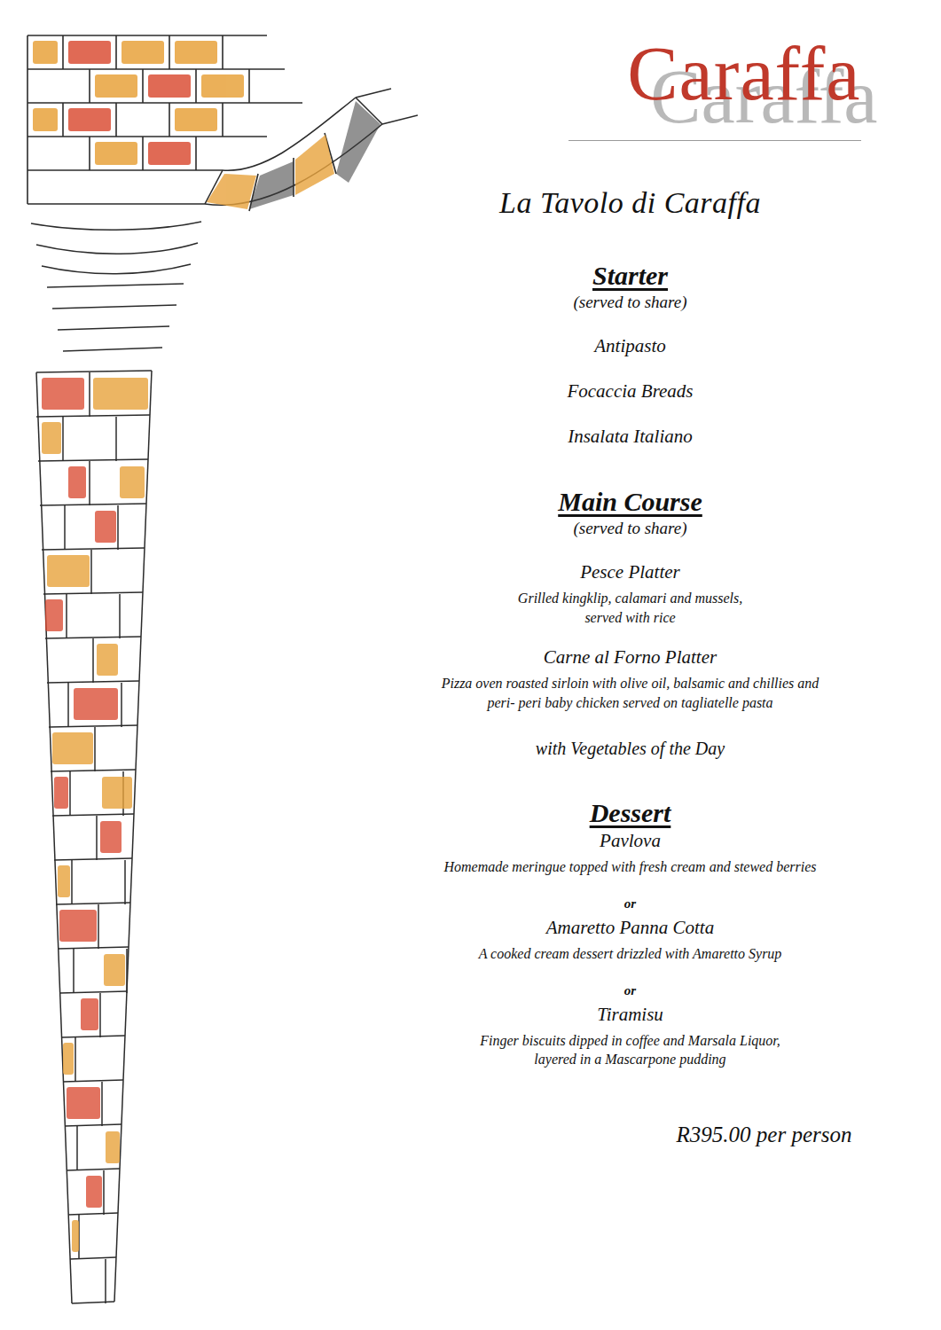Caraffa Caraffa
La Tavolo di Caraffa
Starter
(served to share)
Antipasto
Focaccia Breads
Insalata Italiano
Main Course
(served to share)
Pesce Platter
Grilled kingklip, calamari and mussels,
served with rice
Carne al Forno Platter
Pizza oven roasted sirloin with olive oil, balsamic and chillies and
peri- peri baby chicken served on tagliatelle pasta
with Vegetables of the Day
Dessert
Pavlova
Homemade meringue topped with fresh cream and stewed berries
or
Amaretto Panna Cotta
A cooked cream dessert drizzled with Amaretto Syrup
or
Tiramisu
Finger biscuits dipped in coffee and Marsala Liquor,
layered in a Mascarpone pudding
R395.00 per person